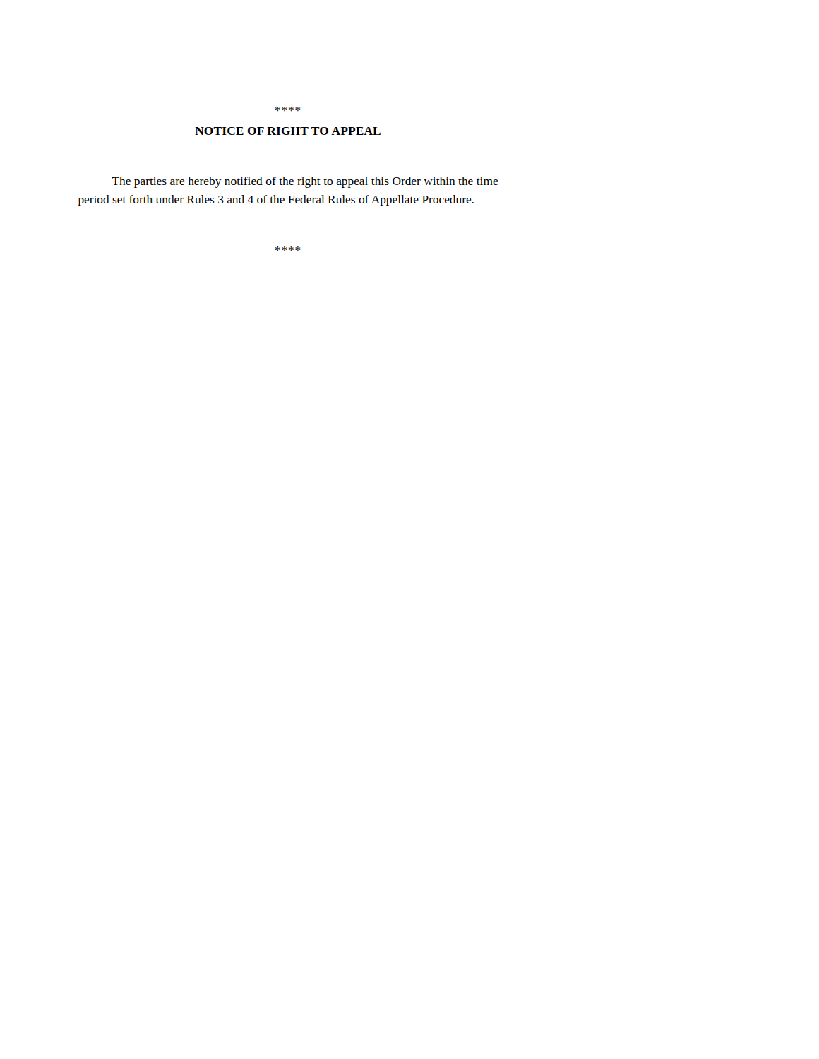****
NOTICE OF RIGHT TO APPEAL
The parties are hereby notified of the right to appeal this Order within the time period set forth under Rules 3 and 4 of the Federal Rules of Appellate Procedure.
****